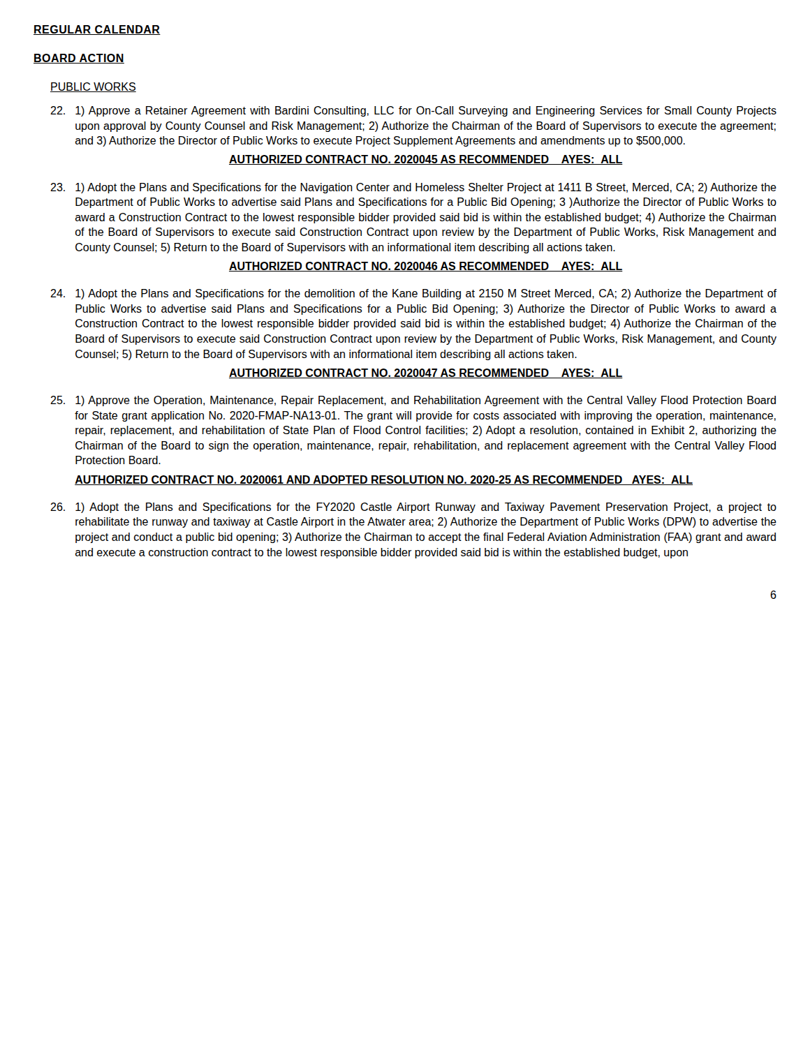REGULAR CALENDAR
BOARD ACTION
PUBLIC WORKS
22. 1) Approve a Retainer Agreement with Bardini Consulting, LLC for On-Call Surveying and Engineering Services for Small County Projects upon approval by County Counsel and Risk Management; 2) Authorize the Chairman of the Board of Supervisors to execute the agreement; and 3) Authorize the Director of Public Works to execute Project Supplement Agreements and amendments up to $500,000. AUTHORIZED CONTRACT NO. 2020045 AS RECOMMENDED AYES: ALL
23. 1) Adopt the Plans and Specifications for the Navigation Center and Homeless Shelter Project at 1411 B Street, Merced, CA; 2) Authorize the Department of Public Works to advertise said Plans and Specifications for a Public Bid Opening; 3 )Authorize the Director of Public Works to award a Construction Contract to the lowest responsible bidder provided said bid is within the established budget; 4) Authorize the Chairman of the Board of Supervisors to execute said Construction Contract upon review by the Department of Public Works, Risk Management and County Counsel; 5) Return to the Board of Supervisors with an informational item describing all actions taken. AUTHORIZED CONTRACT NO. 2020046 AS RECOMMENDED AYES: ALL
24. 1) Adopt the Plans and Specifications for the demolition of the Kane Building at 2150 M Street Merced, CA; 2) Authorize the Department of Public Works to advertise said Plans and Specifications for a Public Bid Opening; 3) Authorize the Director of Public Works to award a Construction Contract to the lowest responsible bidder provided said bid is within the established budget; 4) Authorize the Chairman of the Board of Supervisors to execute said Construction Contract upon review by the Department of Public Works, Risk Management, and County Counsel; 5) Return to the Board of Supervisors with an informational item describing all actions taken. AUTHORIZED CONTRACT NO. 2020047 AS RECOMMENDED AYES: ALL
25. 1) Approve the Operation, Maintenance, Repair Replacement, and Rehabilitation Agreement with the Central Valley Flood Protection Board for State grant application No. 2020-FMAP-NA13-01. The grant will provide for costs associated with improving the operation, maintenance, repair, replacement, and rehabilitation of State Plan of Flood Control facilities; 2) Adopt a resolution, contained in Exhibit 2, authorizing the Chairman of the Board to sign the operation, maintenance, repair, rehabilitation, and replacement agreement with the Central Valley Flood Protection Board. AUTHORIZED CONTRACT NO. 2020061 AND ADOPTED RESOLUTION NO. 2020-25 AS RECOMMENDED AYES: ALL
26. 1) Adopt the Plans and Specifications for the FY2020 Castle Airport Runway and Taxiway Pavement Preservation Project, a project to rehabilitate the runway and taxiway at Castle Airport in the Atwater area; 2) Authorize the Department of Public Works (DPW) to advertise the project and conduct a public bid opening; 3) Authorize the Chairman to accept the final Federal Aviation Administration (FAA) grant and award and execute a construction contract to the lowest responsible bidder provided said bid is within the established budget, upon
6